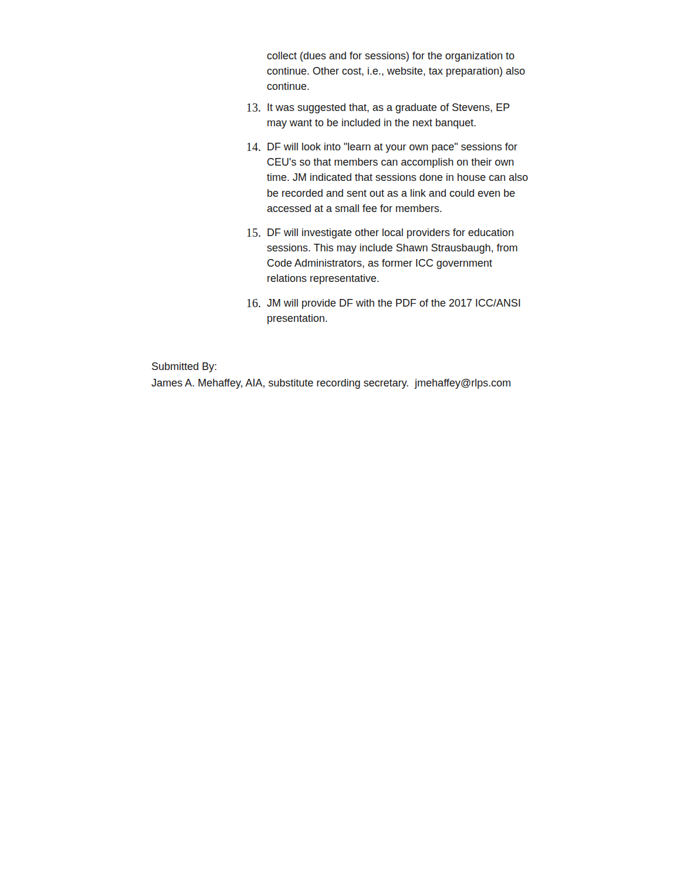collect (dues and for sessions) for the organization to continue. Other cost, i.e., website, tax preparation) also continue.
13. It was suggested that, as a graduate of Stevens, EP may want to be included in the next banquet.
14. DF will look into "learn at your own pace" sessions for CEU's so that members can accomplish on their own time. JM indicated that sessions done in house can also be recorded and sent out as a link and could even be accessed at a small fee for members.
15. DF will investigate other local providers for education sessions. This may include Shawn Strausbaugh, from Code Administrators, as former ICC government relations representative.
16. JM will provide DF with the PDF of the 2017 ICC/ANSI presentation.
Submitted By:
James A. Mehaffey, AIA, substitute recording secretary. jmehaffey@rlps.com